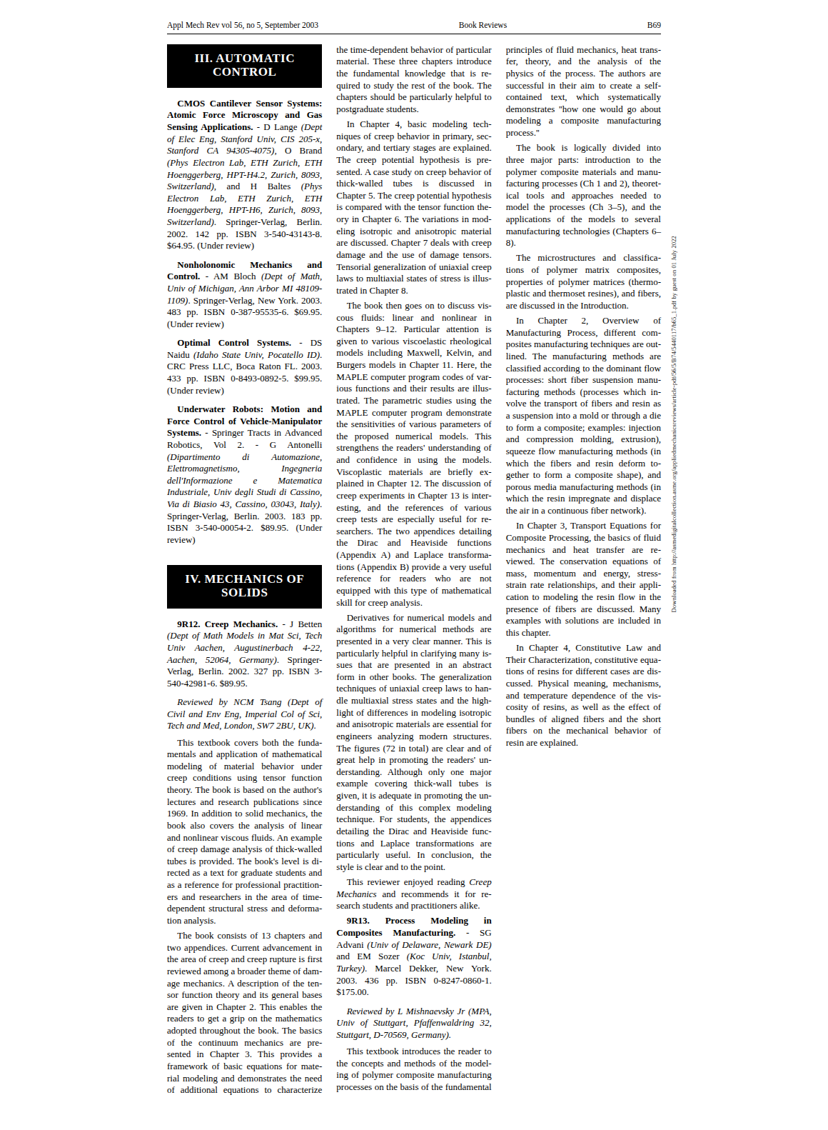Appl Mech Rev vol 56, no 5, September 2003
Book Reviews
B69
Downloaded from http://asmedigitalcollection.asme.org/appliedmechanicsreviews/article-pdf/56/5/B74/5440117/b65_1.pdf by guest on 01 July 2022
III. AUTOMATIC
CONTROL
CMOS Cantilever Sensor Systems: Atomic Force Microscopy and Gas Sensing Applications. - D Lange (Dept of Elec Eng, Stanford Univ, CIS 205-x, Stanford CA 94305-4075), O Brand (Phys Electron Lab, ETH Zurich, ETH Hoenggerberg, HPT-H4.2, Zurich, 8093, Switzerland), and H Baltes (Phys Electron Lab, ETH Zurich, ETH Hoenggerberg, HPT-H6, Zurich, 8093, Switzerland). Springer-Verlag, Berlin. 2002. 142 pp. ISBN 3-540-43143-8. $64.95. (Under review)
Nonholonomic Mechanics and Control. - AM Bloch (Dept of Math, Univ of Michigan, Ann Arbor MI 48109-1109). Springer-Verlag, New York. 2003. 483 pp. ISBN 0-387-95535-6. $69.95. (Under review)
Optimal Control Systems. - DS Naidu (Idaho State Univ, Pocatello ID). CRC Press LLC, Boca Raton FL. 2003. 433 pp. ISBN 0-8493-0892-5. $99.95. (Under review)
Underwater Robots: Motion and Force Control of Vehicle-Manipulator Systems. - Springer Tracts in Advanced Robotics, Vol 2. - G Antonelli (Dipartimento di Automazione, Elettromagnetismo, Ingegneria dell'Informazione e Matematica Industriale, Univ degli Studi di Cassino, Via di Biasio 43, Cassino, 03043, Italy). Springer-Verlag, Berlin. 2003. 183 pp. ISBN 3-540-00054-2. $89.95. (Under review)
IV. MECHANICS OF
SOLIDS
9R12. Creep Mechanics. - J Betten (Dept of Math Models in Mat Sci, Tech Univ Aachen, Augustinerbach 4-22, Aachen, 52064, Germany). Springer-Verlag, Berlin. 2002. 327 pp. ISBN 3-540-42981-6. $89.95.
Reviewed by NCM Tsang (Dept of Civil and Env Eng, Imperial Col of Sci, Tech and Med, London, SW7 2BU, UK).
This textbook covers both the fundamentals and application of mathematical modeling of material behavior under creep conditions using tensor function theory. The book is based on the author's lectures and research publications since 1969. In addition to solid mechanics, the book also covers the analysis of linear and nonlinear viscous fluids. An example of creep damage analysis of thick-walled tubes is provided. The book's level is directed as a text for graduate students and as a reference for professional practitioners and researchers in the area of time-dependent structural stress and deformation analysis.
The book consists of 13 chapters and two appendices. Current advancement in the area of creep and creep rupture is first reviewed among a broader theme of damage mechanics. A description of the tensor function theory and its general bases are given in Chapter 2. This enables the readers to get a grip on the mathematics adopted throughout the book. The basics of the continuum mechanics are presented in Chapter 3. This provides a framework of basic equations for material modeling and demonstrates the need of additional equations to characterize the time-dependent behavior of particular material. These three chapters introduce the fundamental knowledge that is required to study the rest of the book. The chapters should be particularly helpful to postgraduate students.
In Chapter 4, basic modeling techniques of creep behavior in primary, secondary, and tertiary stages are explained. The creep potential hypothesis is presented. A case study on creep behavior of thick-walled tubes is discussed in Chapter 5. The creep potential hypothesis is compared with the tensor function theory in Chapter 6. The variations in modeling isotropic and anisotropic material are discussed. Chapter 7 deals with creep damage and the use of damage tensors. Tensorial generalization of uniaxial creep laws to multiaxial states of stress is illustrated in Chapter 8.
The book then goes on to discuss viscous fluids: linear and nonlinear in Chapters 9–12. Particular attention is given to various viscoelastic rheological models including Maxwell, Kelvin, and Burgers models in Chapter 11. Here, the MAPLE computer program codes of various functions and their results are illustrated. The parametric studies using the MAPLE computer program demonstrate the sensitivities of various parameters of the proposed numerical models. This strengthens the readers' understanding of and confidence in using the models. Viscoplastic materials are briefly explained in Chapter 12. The discussion of creep experiments in Chapter 13 is interesting, and the references of various creep tests are especially useful for researchers. The two appendices detailing the Dirac and Heaviside functions (Appendix A) and Laplace transformations (Appendix B) provide a very useful reference for readers who are not equipped with this type of mathematical skill for creep analysis.
Derivatives for numerical models and algorithms for numerical methods are presented in a very clear manner. This is particularly helpful in clarifying many issues that are presented in an abstract form in other books. The generalization techniques of uniaxial creep laws to handle multiaxial stress states and the highlight of differences in modeling isotropic and anisotropic materials are essential for engineers analyzing modern structures. The figures (72 in total) are clear and of great help in promoting the readers' understanding. Although only one major example covering thick-wall tubes is given, it is adequate in promoting the understanding of this complex modeling technique. For students, the appendices detailing the Dirac and Heaviside functions and Laplace transformations are particularly useful. In conclusion, the style is clear and to the point.
This reviewer enjoyed reading Creep Mechanics and recommends it for research students and practitioners alike.
9R13. Process Modeling in Composites Manufacturing. - SG Advani (Univ of Delaware, Newark DE) and EM Sozer (Koc Univ, Istanbul, Turkey). Marcel Dekker, New York. 2003. 436 pp. ISBN 0-8247-0860-1. $175.00.
Reviewed by L Mishnaevsky Jr (MPA, Univ of Stuttgart, Pfaffenwaldring 32, Stuttgart, D-70569, Germany).
This textbook introduces the reader to the concepts and methods of the modeling of polymer composite manufacturing processes on the basis of the fundamental principles of fluid mechanics, heat transfer, theory, and the analysis of the physics of the process. The authors are successful in their aim to create a self-contained text, which systematically demonstrates ''how one would go about modeling a composite manufacturing process.''
The book is logically divided into three major parts: introduction to the polymer composite materials and manufacturing processes (Ch 1 and 2), theoretical tools and approaches needed to model the processes (Ch 3–5), and the applications of the models to several manufacturing technologies (Chapters 6–8).
The microstructures and classifications of polymer matrix composites, properties of polymer matrices (thermoplastic and thermoset resines), and fibers, are discussed in the Introduction.
In Chapter 2, Overview of Manufacturing Process, different composites manufacturing techniques are outlined. The manufacturing methods are classified according to the dominant flow processes: short fiber suspension manufacturing methods (processes which involve the transport of fibers and resin as a suspension into a mold or through a die to form a composite; examples: injection and compression molding, extrusion), squeeze flow manufacturing methods (in which the fibers and resin deform together to form a composite shape), and porous media manufacturing methods (in which the resin impregnate and displace the air in a continuous fiber network).
In Chapter 3, Transport Equations for Composite Processing, the basics of fluid mechanics and heat transfer are reviewed. The conservation equations of mass, momentum and energy, stress-strain rate relationships, and their application to modeling the resin flow in the presence of fibers are discussed. Many examples with solutions are included in this chapter.
In Chapter 4, Constitutive Law and Their Characterization, constitutive equations of resins for different cases are discussed. Physical meaning, mechanisms, and temperature dependence of the viscosity of resins, as well as the effect of bundles of aligned fibers and the short fibers on the mechanical behavior of resin are explained.